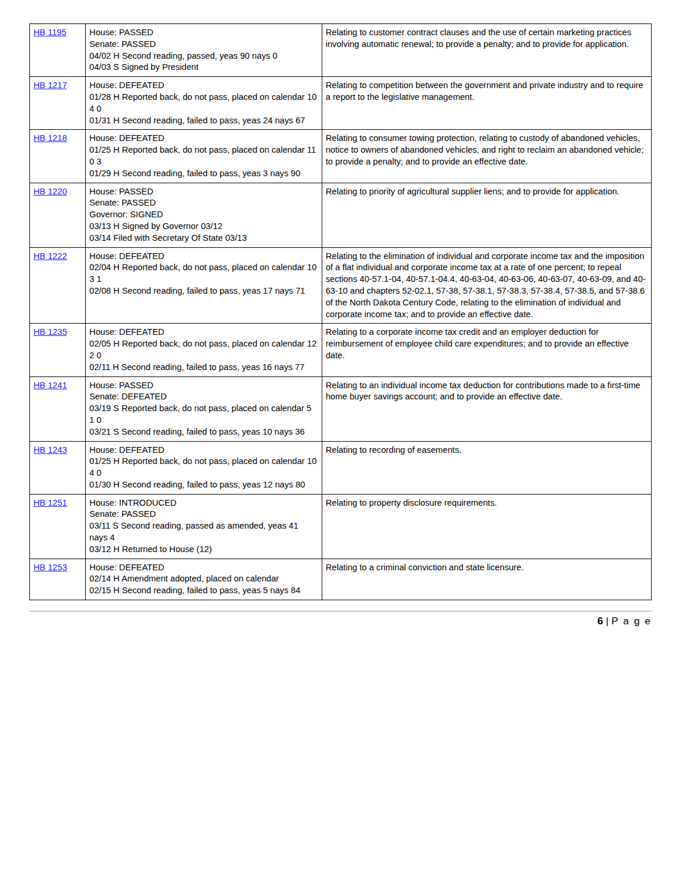| HB 1195 | House: PASSED Senate: PASSED 04/02 H Second reading, passed, yeas 90 nays 0 04/03 S Signed by President | Relating to customer contract clauses and the use of certain marketing practices involving automatic renewal; to provide a penalty; and to provide for application. |
| HB 1217 | House: DEFEATED 01/28 H Reported back, do not pass, placed on calendar 10 4 0 01/31 H Second reading, failed to pass, yeas 24 nays 67 | Relating to competition between the government and private industry and to require a report to the legislative management. |
| HB 1218 | House: DEFEATED 01/25 H Reported back, do not pass, placed on calendar 11 0 3 01/29 H Second reading, failed to pass, yeas 3 nays 90 | Relating to consumer towing protection, relating to custody of abandoned vehicles, notice to owners of abandoned vehicles, and right to reclaim an abandoned vehicle; to provide a penalty; and to provide an effective date. |
| HB 1220 | House: PASSED Senate: PASSED Governor: SIGNED 03/13 H Signed by Governor 03/12 03/14 Filed with Secretary Of State 03/13 | Relating to priority of agricultural supplier liens; and to provide for application. |
| HB 1222 | House: DEFEATED 02/04 H Reported back, do not pass, placed on calendar 10 3 1 02/08 H Second reading, failed to pass, yeas 17 nays 71 | Relating to the elimination of individual and corporate income tax and the imposition of a flat individual and corporate income tax at a rate of one percent; to repeal sections 40-57.1-04, 40-57.1-04.4, 40-63-04, 40-63-06, 40-63-07, 40-63-09, and 40-63-10 and chapters 52-02.1, 57-38, 57-38.1, 57-38.3, 57-38.4, 57-38.5, and 57-38.6 of the North Dakota Century Code, relating to the elimination of individual and corporate income tax; and to provide an effective date. |
| HB 1235 | House: DEFEATED 02/05 H Reported back, do not pass, placed on calendar 12 2 0 02/11 H Second reading, failed to pass, yeas 16 nays 77 | Relating to a corporate income tax credit and an employer deduction for reimbursement of employee child care expenditures; and to provide an effective date. |
| HB 1241 | House: PASSED Senate: DEFEATED 03/19 S Reported back, do not pass, placed on calendar 5 1 0 03/21 S Second reading, failed to pass, yeas 10 nays 36 | Relating to an individual income tax deduction for contributions made to a first-time home buyer savings account; and to provide an effective date. |
| HB 1243 | House: DEFEATED 01/25 H Reported back, do not pass, placed on calendar 10 4 0 01/30 H Second reading, failed to pass, yeas 12 nays 80 | Relating to recording of easements. |
| HB 1251 | House: INTRODUCED Senate: PASSED 03/11 S Second reading, passed as amended, yeas 41 nays 4 03/12 H Returned to House (12) | Relating to property disclosure requirements. |
| HB 1253 | House: DEFEATED 02/14 H Amendment adopted, placed on calendar 02/15 H Second reading, failed to pass, yeas 5 nays 84 | Relating to a criminal conviction and state licensure. |
6 | P a g e